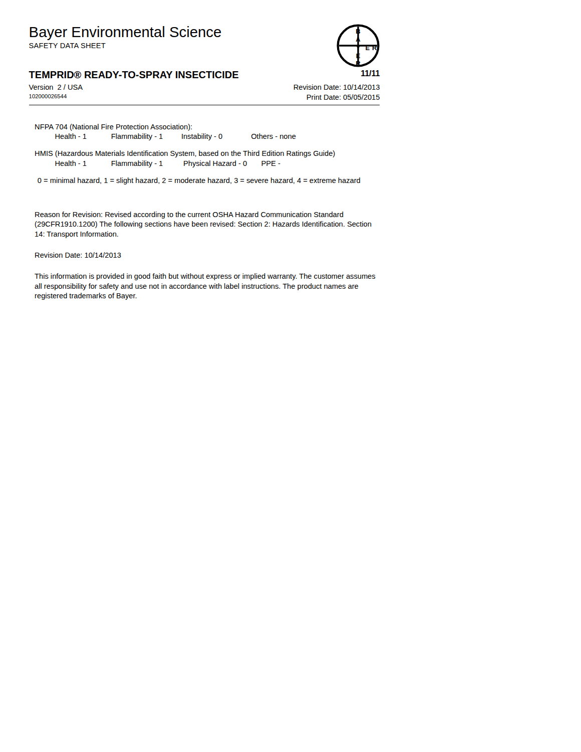Bayer Environmental Science
SAFETY DATA SHEET
B A Y E R E R
TEMPRID® READY-TO-SPRAY INSECTICIDE 11/11
Version 2 / USA
102000026544
Revision Date: 10/14/2013
Print Date: 05/05/2015
NFPA 704 (National Fire Protection Association):
Health - 1 Flammability - 1 Instability - 0 Others - none
HMIS (Hazardous Materials Identification System, based on the Third Edition Ratings Guide)
Health - 1 Flammability - 1 Physical Hazard - 0 PPE -
0 = minimal hazard, 1 = slight hazard, 2 = moderate hazard, 3 = severe hazard, 4 = extreme hazard
Reason for Revision: Revised according to the current OSHA Hazard Communication Standard (29CFR1910.1200) The following sections have been revised: Section 2: Hazards Identification. Section 14: Transport Information.
Revision Date: 10/14/2013
This information is provided in good faith but without express or implied warranty. The customer assumes all responsibility for safety and use not in accordance with label instructions. The product names are registered trademarks of Bayer.